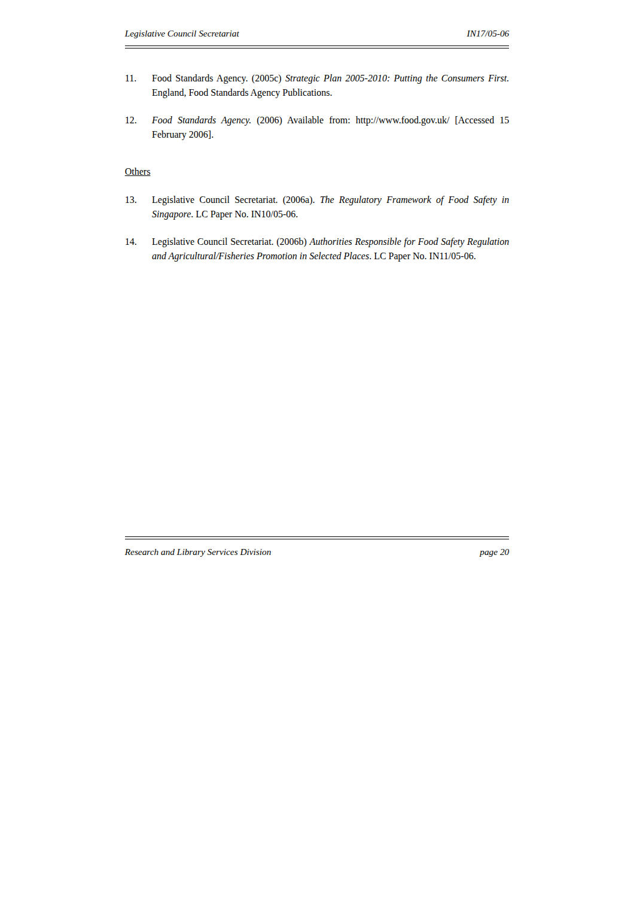Legislative Council Secretariat
IN17/05-06
11. Food Standards Agency. (2005c) Strategic Plan 2005-2010: Putting the Consumers First. England, Food Standards Agency Publications.
12. Food Standards Agency. (2006) Available from: http://www.food.gov.uk/ [Accessed 15 February 2006].
Others
13. Legislative Council Secretariat. (2006a). The Regulatory Framework of Food Safety in Singapore. LC Paper No. IN10/05-06.
14. Legislative Council Secretariat. (2006b) Authorities Responsible for Food Safety Regulation and Agricultural/Fisheries Promotion in Selected Places. LC Paper No. IN11/05-06.
Research and Library Services Division
page 20